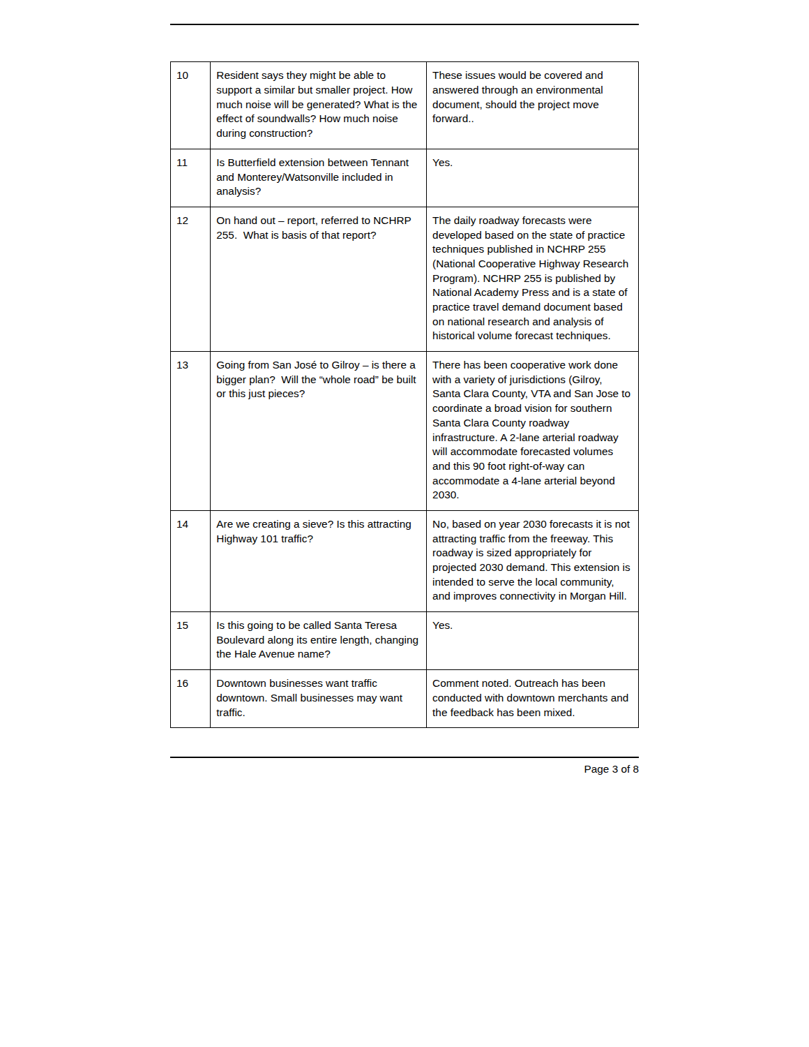| 10 | Resident says they might be able to support a similar but smaller project. How much noise will be generated? What is the effect of soundwalls? How much noise during construction? | These issues would be covered and answered through an environmental document, should the project move forward.. |
| 11 | Is Butterfield extension between Tennant and Monterey/Watsonville included in analysis? | Yes. |
| 12 | On hand out – report, referred to NCHRP 255. What is basis of that report? | The daily roadway forecasts were developed based on the state of practice techniques published in NCHRP 255 (National Cooperative Highway Research Program). NCHRP 255 is published by National Academy Press and is a state of practice travel demand document based on national research and analysis of historical volume forecast techniques. |
| 13 | Going from San José to Gilroy – is there a bigger plan? Will the “whole road” be built or this just pieces? | There has been cooperative work done with a variety of jurisdictions (Gilroy, Santa Clara County, VTA and San Jose to coordinate a broad vision for southern Santa Clara County roadway infrastructure. A 2-lane arterial roadway will accommodate forecasted volumes and this 90 foot right-of-way can accommodate a 4-lane arterial beyond 2030. |
| 14 | Are we creating a sieve? Is this attracting Highway 101 traffic? | No, based on year 2030 forecasts it is not attracting traffic from the freeway. This roadway is sized appropriately for projected 2030 demand. This extension is intended to serve the local community, and improves connectivity in Morgan Hill. |
| 15 | Is this going to be called Santa Teresa Boulevard along its entire length, changing the Hale Avenue name? | Yes. |
| 16 | Downtown businesses want traffic downtown. Small businesses may want traffic. | Comment noted. Outreach has been conducted with downtown merchants and the feedback has been mixed. |
Page 3 of 8